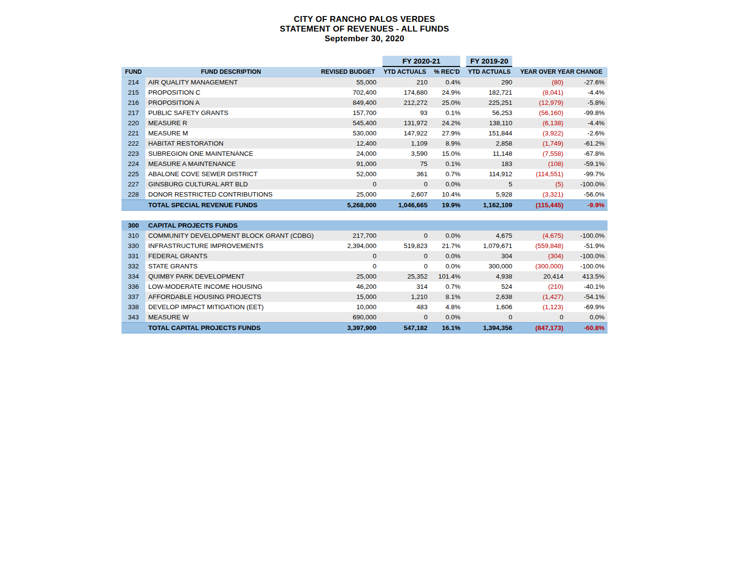CITY OF RANCHO PALOS VERDES
STATEMENT OF REVENUES - ALL FUNDS
September 30, 2020
| | FY 2020-21 | FY 2019-20 | |
| FUND | FUND DESCRIPTION | REVISED BUDGET | YTD ACTUALS | % REC'D | YTD ACTUALS | YEAR OVER YEAR CHANGE |
| 214 | AIR QUALITY MANAGEMENT | 55,000 | 210 | 0.4% | 290 | (80) | -27.6% |
| 215 | PROPOSITION C | 702,400 | 174,680 | 24.9% | 182,721 | (8,041) | -4.4% |
| 216 | PROPOSITION A | 849,400 | 212,272 | 25.0% | 225,251 | (12,979) | -5.8% |
| 217 | PUBLIC SAFETY GRANTS | 157,700 | 93 | 0.1% | 56,253 | (56,160) | -99.8% |
| 220 | MEASURE R | 545,400 | 131,972 | 24.2% | 138,110 | (6,138) | -4.4% |
| 221 | MEASURE M | 530,000 | 147,922 | 27.9% | 151,844 | (3,922) | -2.6% |
| 222 | HABITAT RESTORATION | 12,400 | 1,109 | 8.9% | 2,858 | (1,749) | -61.2% |
| 223 | SUBREGION ONE MAINTENANCE | 24,000 | 3,590 | 15.0% | 11,148 | (7,558) | -67.8% |
| 224 | MEASURE A MAINTENANCE | 91,000 | 75 | 0.1% | 183 | (108) | -59.1% |
| 225 | ABALONE COVE SEWER DISTRICT | 52,000 | 361 | 0.7% | 114,912 | (114,551) | -99.7% |
| 227 | GINSBURG CULTURAL ART BLD | 0 | 0 | 0.0% | 5 | (5) | -100.0% |
| 228 | DONOR RESTRICTED CONTRIBUTIONS | 25,000 | 2,607 | 10.4% | 5,928 | (3,321) | -56.0% |
| | TOTAL SPECIAL REVENUE FUNDS | 5,268,000 | 1,046,665 | 19.9% | 1,162,109 | (115,445) | -9.9% |
| 300 | CAPITAL PROJECTS FUNDS | | | | | | |
| 310 | COMMUNITY DEVELOPMENT BLOCK GRANT (CDBG) | 217,700 | 0 | 0.0% | 4,675 | (4,675) | -100.0% |
| 330 | INFRASTRUCTURE IMPROVEMENTS | 2,394,000 | 519,823 | 21.7% | 1,079,671 | (559,848) | -51.9% |
| 331 | FEDERAL GRANTS | 0 | 0 | 0.0% | 304 | (304) | -100.0% |
| 332 | STATE GRANTS | 0 | 0 | 0.0% | 300,000 | (300,000) | -100.0% |
| 334 | QUIMBY PARK DEVELOPMENT | 25,000 | 25,352 | 101.4% | 4,938 | 20,414 | 413.5% |
| 336 | LOW-MODERATE INCOME HOUSING | 46,200 | 314 | 0.7% | 524 | (210) | -40.1% |
| 337 | AFFORDABLE HOUSING PROJECTS | 15,000 | 1,210 | 8.1% | 2,638 | (1,427) | -54.1% |
| 338 | DEVELOP IMPACT MITIGATION (EET) | 10,000 | 483 | 4.8% | 1,606 | (1,123) | -69.9% |
| 343 | MEASURE W | 690,000 | 0 | 0.0% | 0 | 0 | 0.0% |
| | TOTAL CAPITAL PROJECTS FUNDS | 3,397,900 | 547,182 | 16.1% | 1,394,356 | (847,173) | -60.8% |